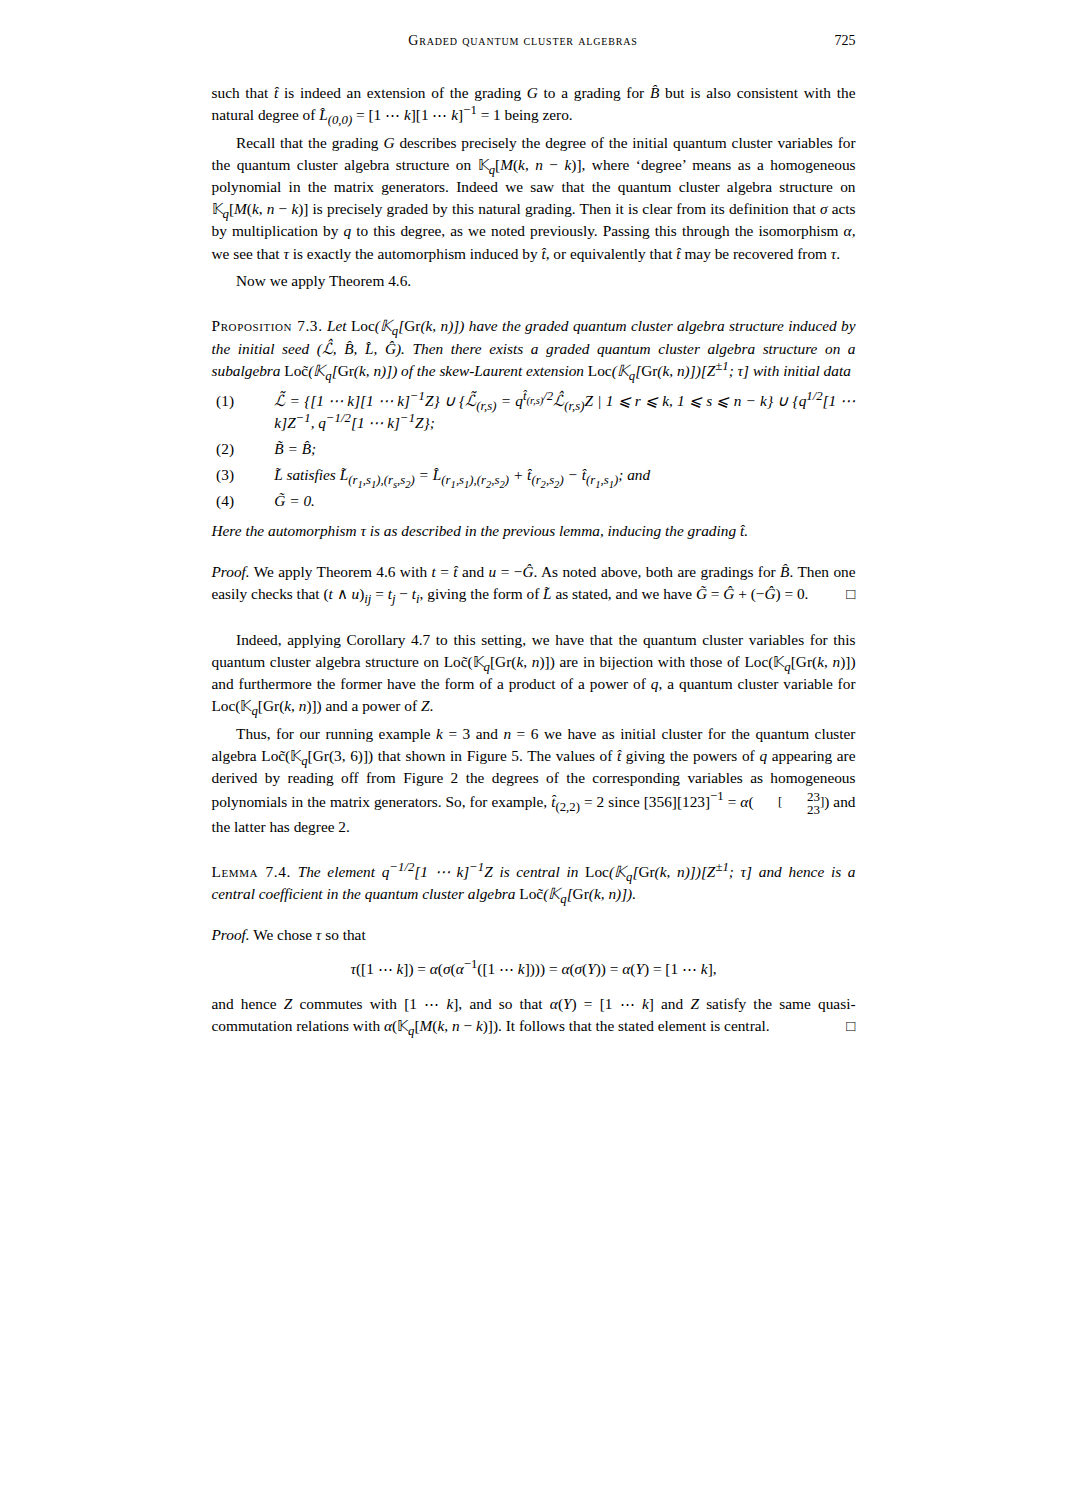Graded quantum cluster algebras 725
such that t̂ is indeed an extension of the grading G to a grading for B̂ but is also consistent with the natural degree of L̂(0,0) = [1 ⋯ k][1 ⋯ k]−1 = 1 being zero.
Recall that the grading G describes precisely the degree of the initial quantum cluster variables for the quantum cluster algebra structure on 𝕂q[M(k, n − k)], where ‘degree’ means as a homogeneous polynomial in the matrix generators. Indeed we saw that the quantum cluster algebra structure on 𝕂q[M(k, n − k)] is precisely graded by this natural grading. Then it is clear from its definition that σ acts by multiplication by q to this degree, as we noted previously. Passing this through the isomorphism α, we see that τ is exactly the automorphism induced by t̂, or equivalently that t̂ may be recovered from τ.
Now we apply Theorem 4.6.
Proposition 7.3. Let Loc(𝕂q[Gr(k, n)]) have the graded quantum cluster algebra structure induced by the initial seed (ℒ̂, B̂, L̂, Ĝ). Then there exists a graded quantum cluster algebra structure on a subalgebra Loc̃(𝕂q[Gr(k, n)]) of the skew-Laurent extension Loc(𝕂q[Gr(k, n)])[Z±1; τ] with initial data
ℒ̃ = {[1 ⋯ k][1 ⋯ k]−1Z} ∪ {ℒ̃(r,s) = qt̂(r,s)/2ℒ̂(r,s) Z | 1 ⩽ r ⩽ k, 1 ⩽ s ⩽ n − k} ∪ {q1/2[1 ⋯ k]Z−1, q−1/2[1 ⋯ k]−1Z};
B̃ = B̂;
L̃ satisfies L̃(r1,s1),(rs,s2) = L̂(r1,s1),(r2,s2) + t̂(r2,s2) − t̂(r1,s1); and
G̃ = 0.
Here the automorphism τ is as described in the previous lemma, inducing the grading t̂.
Proof. We apply Theorem 4.6 with t = t̂ and u = −Ĝ. As noted above, both are gradings for B̂. Then one easily checks that (t ∧ u)ij = tj − ti, giving the form of L̃ as stated, and we have G̃ = Ĝ + (−Ĝ) = 0. □
Indeed, applying Corollary 4.7 to this setting, we have that the quantum cluster variables for this quantum cluster algebra structure on Loc̃(𝕂q[Gr(k, n)]) are in bijection with those of Loc(𝕂q[Gr(k, n)]) and furthermore the former have the form of a product of a power of q, a quantum cluster variable for Loc(𝕂q[Gr(k, n)]) and a power of Z.
Thus, for our running example k = 3 and n = 6 we have as initial cluster for the quantum cluster algebra Loc̃(𝕂q[Gr(3, 6)]) that shown in Figure 5. The values of t̂ giving the powers of q appearing are derived by reading off from Figure 2 the degrees of the corresponding variables as homogeneous polynomials in the matrix generators. So, for example, t̂(2,2) = 2 since [356][123]−1 = α([2323]) and the latter has degree 2.
Lemma 7.4. The element q−1/2[1 ⋯ k]−1Z is central in Loc(𝕂q[Gr(k, n)])[Z±1; τ] and hence is a central coefficient in the quantum cluster algebra Loc̃(𝕂q[Gr(k, n)]).
Proof. We chose τ so that
τ([1 ⋯ k]) = α(σ(α−1([1 ⋯ k]))) = α(σ(Y)) = α(Y) = [1 ⋯ k],
and hence Z commutes with [1 ⋯ k], and so that α(Y) = [1 ⋯ k] and Z satisfy the same quasi-commutation relations with α(𝕂q[M(k, n − k)]). It follows that the stated element is central. □